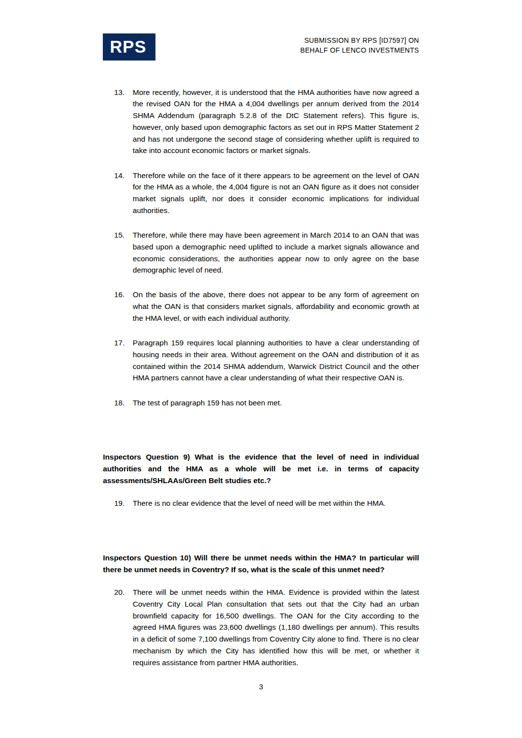RPS
SUBMISSION BY RPS [ID7597] ON
BEHALF OF LENCO INVESTMENTS
13. More recently, however, it is understood that the HMA authorities have now agreed a the revised OAN for the HMA a 4,004 dwellings per annum derived from the 2014 SHMA Addendum (paragraph 5.2.8 of the DtC Statement refers). This figure is, however, only based upon demographic factors as set out in RPS Matter Statement 2 and has not undergone the second stage of considering whether uplift is required to take into account economic factors or market signals.
14. Therefore while on the face of it there appears to be agreement on the level of OAN for the HMA as a whole, the 4,004 figure is not an OAN figure as it does not consider market signals uplift, nor does it consider economic implications for individual authorities.
15. Therefore, while there may have been agreement in March 2014 to an OAN that was based upon a demographic need uplifted to include a market signals allowance and economic considerations, the authorities appear now to only agree on the base demographic level of need.
16. On the basis of the above, there does not appear to be any form of agreement on what the OAN is that considers market signals, affordability and economic growth at the HMA level, or with each individual authority.
17. Paragraph 159 requires local planning authorities to have a clear understanding of housing needs in their area. Without agreement on the OAN and distribution of it as contained within the 2014 SHMA addendum, Warwick District Council and the other HMA partners cannot have a clear understanding of what their respective OAN is.
18. The test of paragraph 159 has not been met.
Inspectors Question 9) What is the evidence that the level of need in individual authorities and the HMA as a whole will be met i.e. in terms of capacity assessments/SHLAAs/Green Belt studies etc.?
19. There is no clear evidence that the level of need will be met within the HMA.
Inspectors Question 10) Will there be unmet needs within the HMA? In particular will there be unmet needs in Coventry? If so, what is the scale of this unmet need?
20. There will be unmet needs within the HMA. Evidence is provided within the latest Coventry City Local Plan consultation that sets out that the City had an urban brownfield capacity for 16,500 dwellings. The OAN for the City according to the agreed HMA figures was 23,600 dwellings (1,180 dwellings per annum). This results in a deficit of some 7,100 dwellings from Coventry City alone to find. There is no clear mechanism by which the City has identified how this will be met, or whether it requires assistance from partner HMA authorities.
3